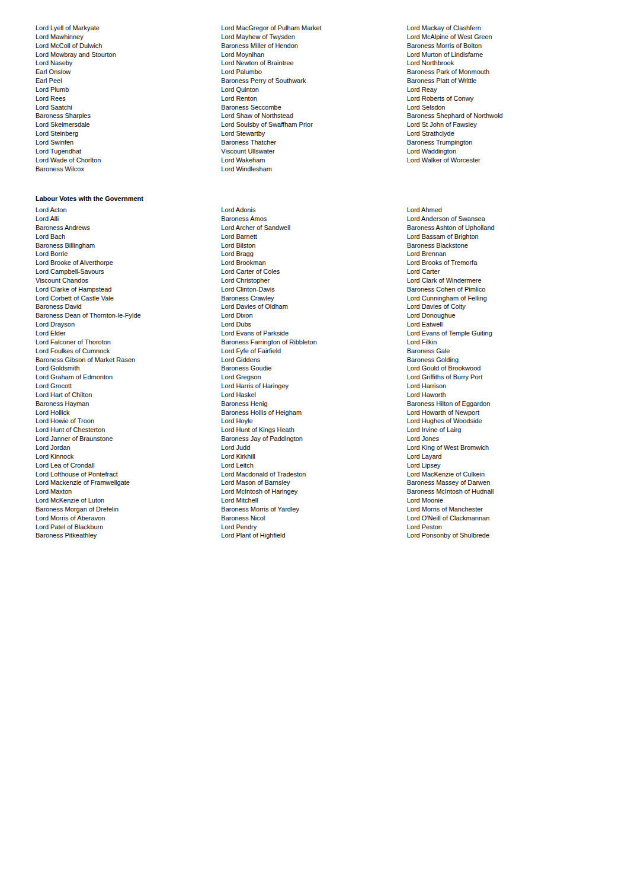| Lord Lyell of Markyate | Lord MacGregor of Pulham Market | Lord Mackay of Clashfern |
| Lord Mawhinney | Lord Mayhew of Twysden | Lord McAlpine of West Green |
| Lord McColl of Dulwich | Baroness Miller of Hendon | Baroness Morris of Bolton |
| Lord Mowbray and Stourton | Lord Moynihan | Lord Murton of Lindisfarne |
| Lord Naseby | Lord Newton of Braintree | Lord Northbrook |
| Earl Onslow | Lord Palumbo | Baroness Park of Monmouth |
| Earl Peel | Baroness Perry of Southwark | Baroness Platt of Writtle |
| Lord Plumb | Lord Quinton | Lord Reay |
| Lord Rees | Lord Renton | Lord Roberts of Conwy |
| Lord Saatchi | Baroness Seccombe | Lord Selsdon |
| Baroness Sharples | Lord Shaw of Northstead | Baroness Shephard of Northwold |
| Lord Skelmersdale | Lord Soulsby of Swaffham Prior | Lord St John of Fawsley |
| Lord Steinberg | Lord Stewartby | Lord Strathclyde |
| Lord Swinfen | Baroness Thatcher | Baroness Trumpington |
| Lord Tugendhat | Viscount Ullswater | Lord Waddington |
| Lord Wade of Chorlton | Lord Wakeham | Lord Walker of Worcester |
| Baroness Wilcox | Lord Windlesham | |
Labour Votes with the Government
| Lord Acton | Lord Adonis | Lord Ahmed |
| Lord Alli | Baroness Amos | Lord Anderson of Swansea |
| Baroness Andrews | Lord Archer of Sandwell | Baroness Ashton of Upholland |
| Lord Bach | Lord Barnett | Lord Bassam of Brighton |
| Baroness Billingham | Lord Bilston | Baroness Blackstone |
| Lord Borrie | Lord Bragg | Lord Brennan |
| Lord Brooke of Alverthorpe | Lord Brookman | Lord Brooks of Tremorfa |
| Lord Campbell-Savours | Lord Carter of Coles | Lord Carter |
| Viscount Chandos | Lord Christopher | Lord Clark of Windermere |
| Lord Clarke of Hampstead | Lord Clinton-Davis | Baroness Cohen of Pimlico |
| Lord Corbett of Castle Vale | Baroness Crawley | Lord Cunningham of Felling |
| Baroness David | Lord Davies of Oldham | Lord Davies of Coity |
| Baroness Dean of Thornton-le-Fylde | Lord Dixon | Lord Donoughue |
| Lord Drayson | Lord Dubs | Lord Eatwell |
| Lord Elder | Lord Evans of Parkside | Lord Evans of Temple Guiting |
| Lord Falconer of Thoroton | Baroness Farrington of Ribbleton | Lord Filkin |
| Lord Foulkes of Cumnock | Lord Fyfe of Fairfield | Baroness Gale |
| Baroness Gibson of Market Rasen | Lord Giddens | Baroness Golding |
| Lord Goldsmith | Baroness Goudie | Lord Gould of Brookwood |
| Lord Graham of Edmonton | Lord Gregson | Lord Griffiths of Burry Port |
| Lord Grocott | Lord Harris of Haringey | Lord Harrison |
| Lord Hart of Chilton | Lord Haskel | Lord Haworth |
| Baroness Hayman | Baroness Henig | Baroness Hilton of Eggardon |
| Lord Hollick | Baroness Hollis of Heigham | Lord Howarth of Newport |
| Lord Howie of Troon | Lord Hoyle | Lord Hughes of Woodside |
| Lord Hunt of Chesterton | Lord Hunt of Kings Heath | Lord Irvine of Lairg |
| Lord Janner of Braunstone | Baroness Jay of Paddington | Lord Jones |
| Lord Jordan | Lord Judd | Lord King of West Bromwich |
| Lord Kinnock | Lord Kirkhill | Lord Layard |
| Lord Lea of Crondall | Lord Leitch | Lord Lipsey |
| Lord Lofthouse of Pontefract | Lord Macdonald of Tradeston | Lord MacKenzie of Culkein |
| Lord Mackenzie of Framwellgate | Lord Mason of Barnsley | Baroness Massey of Darwen |
| Lord Maxton | Lord McIntosh of Haringey | Baroness McIntosh of Hudnall |
| Lord McKenzie of Luton | Lord Mitchell | Lord Moonie |
| Baroness Morgan of Drefelin | Baroness Morris of Yardley | Lord Morris of Manchester |
| Lord Morris of Aberavon | Baroness Nicol | Lord O'Neill of Clackmannan |
| Lord Patel of Blackburn | Lord Pendry | Lord Peston |
| Baroness Pitkeathley | Lord Plant of Highfield | Lord Ponsonby of Shulbrede |